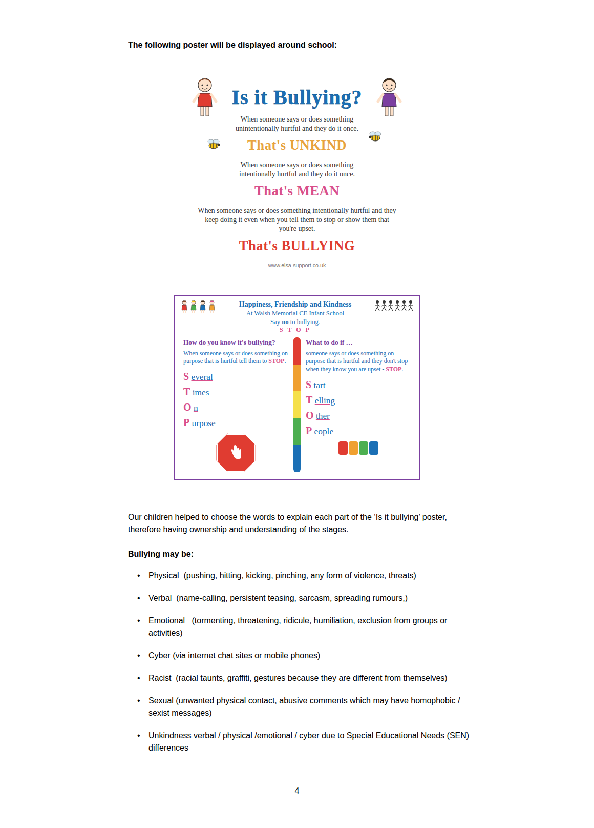The following poster will be displayed around school:
Is it Bullying?
When someone says or does something
unintentionally hurtful and they do it once.
That's UNKIND
When someone says or does something
intentionally hurtful and they do it once.
That's MEAN
When someone says or does something intentionally hurtful and they
keep doing it even when you tell them to stop or show them that
you're upset.
That's BULLYING
www.elsa-support.co.uk
Happiness, Friendship and Kindness
At Walsh Memorial CE Infant School
Say no to bullying.
S T O P
How do you know it's bullying?
When someone says or does something on purpose that is hurtful tell them to STOP.
S everal
T imes
O n
P urpose
What to do if …
someone says or does something on purpose that is hurtful and they don't stop when they know you are upset - STOP.
S tart
T elling
O ther
P eople
Our children helped to choose the words to explain each part of the ‘Is it bullying’ poster, therefore having ownership and understanding of the stages.
Bullying may be:
Physical (pushing, hitting, kicking, pinching, any form of violence, threats)
Verbal (name-calling, persistent teasing, sarcasm, spreading rumours,)
Emotional (tormenting, threatening, ridicule, humiliation, exclusion from groups or activities)
Cyber (via internet chat sites or mobile phones)
Racist (racial taunts, graffiti, gestures because they are different from themselves)
Sexual (unwanted physical contact, abusive comments which may have homophobic / sexist messages)
Unkindness verbal / physical /emotional / cyber due to Special Educational Needs (SEN) differences
4